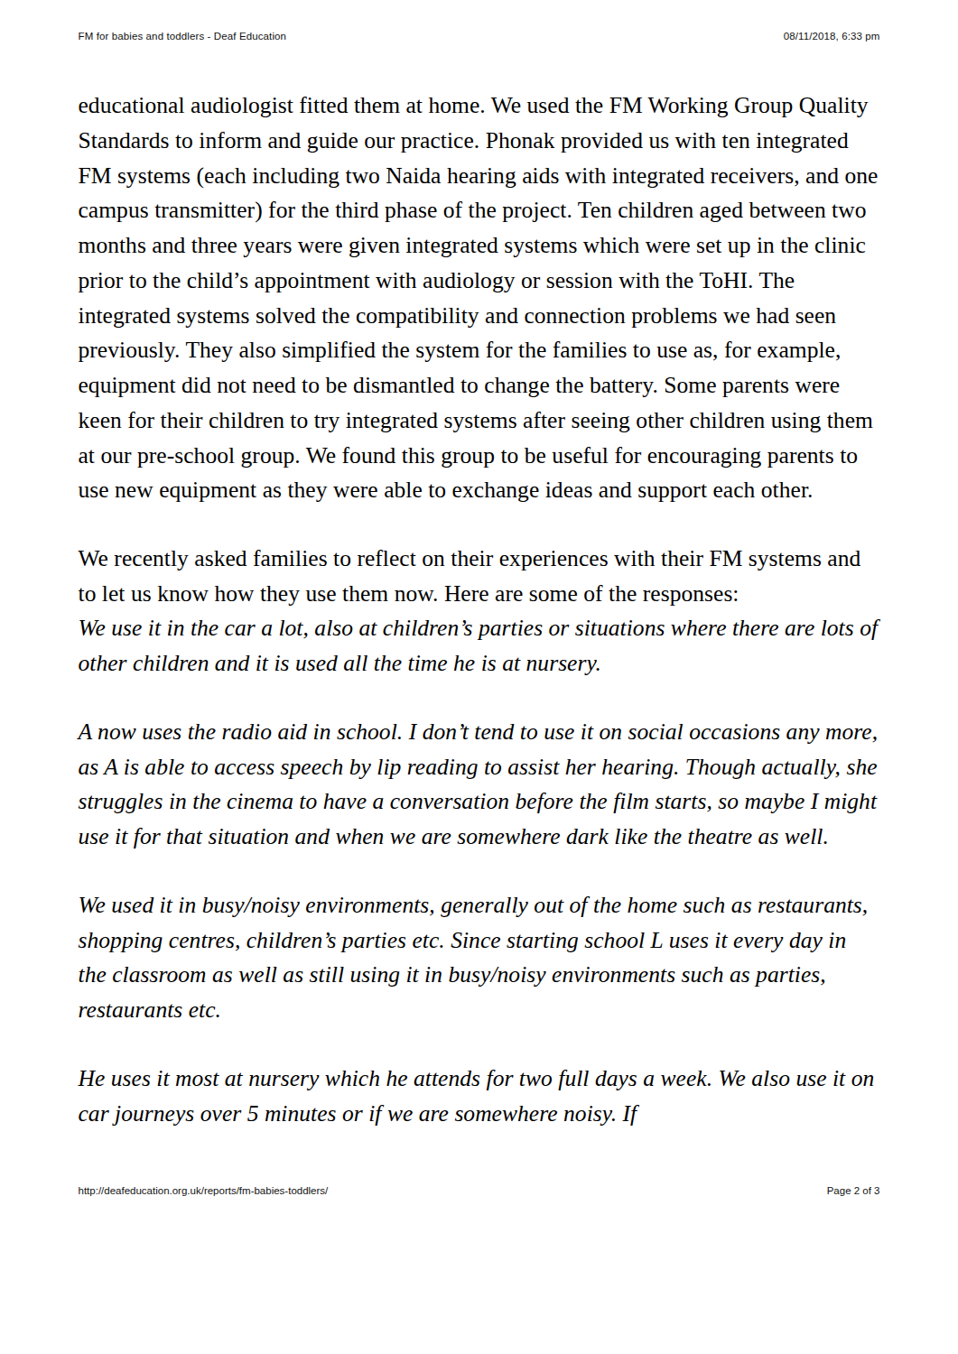FM for babies and toddlers - Deaf Education 08/11/2018, 6:33 pm
educational audiologist fitted them at home. We used the FM Working Group Quality Standards to inform and guide our practice. Phonak provided us with ten integrated FM systems (each including two Naida hearing aids with integrated receivers, and one campus transmitter) for the third phase of the project. Ten children aged between two months and three years were given integrated systems which were set up in the clinic prior to the child’s appointment with audiology or session with the ToHI. The integrated systems solved the compatibility and connection problems we had seen previously. They also simplified the system for the families to use as, for example, equipment did not need to be dismantled to change the battery. Some parents were keen for their children to try integrated systems after seeing other children using them at our pre-school group. We found this group to be useful for encouraging parents to use new equipment as they were able to exchange ideas and support each other.
We recently asked families to reflect on their experiences with their FM systems and to let us know how they use them now. Here are some of the responses:
We use it in the car a lot, also at children’s parties or situations where there are lots of other children and it is used all the time he is at nursery.
A now uses the radio aid in school. I don’t tend to use it on social occasions any more, as A is able to access speech by lip reading to assist her hearing. Though actually, she struggles in the cinema to have a conversation before the film starts, so maybe I might use it for that situation and when we are somewhere dark like the theatre as well.
We used it in busy/noisy environments, generally out of the home such as restaurants, shopping centres, children’s parties etc. Since starting school L uses it every day in the classroom as well as still using it in busy/noisy environments such as parties, restaurants etc.
He uses it most at nursery which he attends for two full days a week. We also use it on car journeys over 5 minutes or if we are somewhere noisy. If
http://deafeducation.org.uk/reports/fm-babies-toddlers/ Page 2 of 3